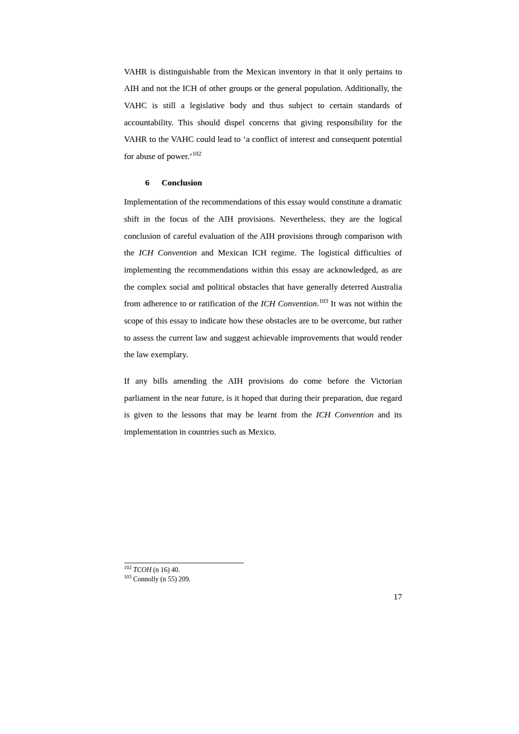VAHR is distinguishable from the Mexican inventory in that it only pertains to AIH and not the ICH of other groups or the general population. Additionally, the VAHC is still a legislative body and thus subject to certain standards of accountability. This should dispel concerns that giving responsibility for the VAHR to the VAHC could lead to ‘a conflict of interest and consequent potential for abuse of power.’102
6 Conclusion
Implementation of the recommendations of this essay would constitute a dramatic shift in the focus of the AIH provisions. Nevertheless, they are the logical conclusion of careful evaluation of the AIH provisions through comparison with the ICH Convention and Mexican ICH regime. The logistical difficulties of implementing the recommendations within this essay are acknowledged, as are the complex social and political obstacles that have generally deterred Australia from adherence to or ratification of the ICH Convention.103 It was not within the scope of this essay to indicate how these obstacles are to be overcome, but rather to assess the current law and suggest achievable improvements that would render the law exemplary.
If any bills amending the AIH provisions do come before the Victorian parliament in the near future, is it hoped that during their preparation, due regard is given to the lessons that may be learnt from the ICH Convention and its implementation in countries such as Mexico.
102 TCOH (n 16) 40.
103 Connolly (n 55) 209.
17